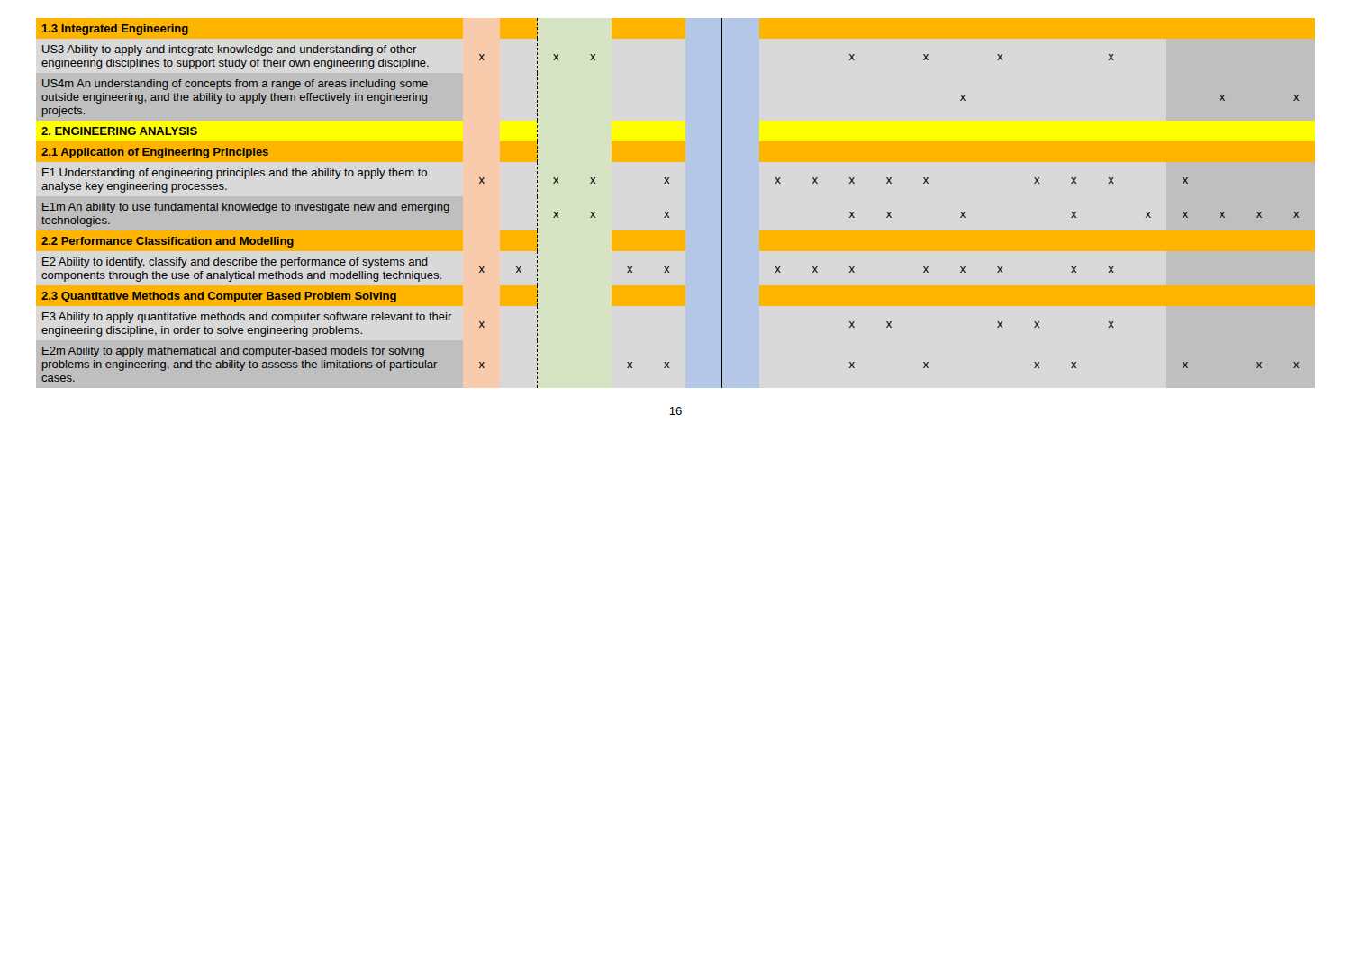| 1.3 Integrated Engineering | | | | | | | | | | |
| US3 Ability to apply and integrate knowledge and understanding of other engineering disciplines to support study of their own engineering discipline. | x | | x | x | | | | | | | x | | x | | x | | | x | | | | | |
| US4m An understanding of concepts from a range of areas including some outside engineering, and the ability to apply them effectively in engineering projects. | | | | | | | | | | | | | | x | | | | | | | x | | x |
| 2. ENGINEERING ANALYSIS | | | | | | | | | | |
| 2.1 Application of Engineering Principles | | | | | | | | | | |
| E1 Understanding of engineering principles and the ability to apply them to analyse key engineering processes. | x | | x | x | | x | | | x | x | x | x | x | | | x | x | x | | x | | | |
| E1m An ability to use fundamental knowledge to investigate new and emerging technologies. | | | x | x | | x | | | | | x | x | | x | | | x | | x | x | x | x | x |
| 2.2 Performance Classification and Modelling | | | | | | | | | | |
| E2 Ability to identify, classify and describe the performance of systems and components through the use of analytical methods and modelling techniques. | x | x | | | x | x | | | x | x | x | | x | x | x | | x | x | | | | | |
| 2.3 Quantitative Methods and Computer Based Problem Solving | | | | | | | | | | |
| E3 Ability to apply quantitative methods and computer software relevant to their engineering discipline, in order to solve engineering problems. | x | | | | | | | | | | x | x | | | x | x | | x | | | | | |
| E2m Ability to apply mathematical and computer-based models for solving problems in engineering, and the ability to assess the limitations of particular cases. | x | | | | x | x | | | | | x | | x | | | x | x | | | x | | x | x |
16